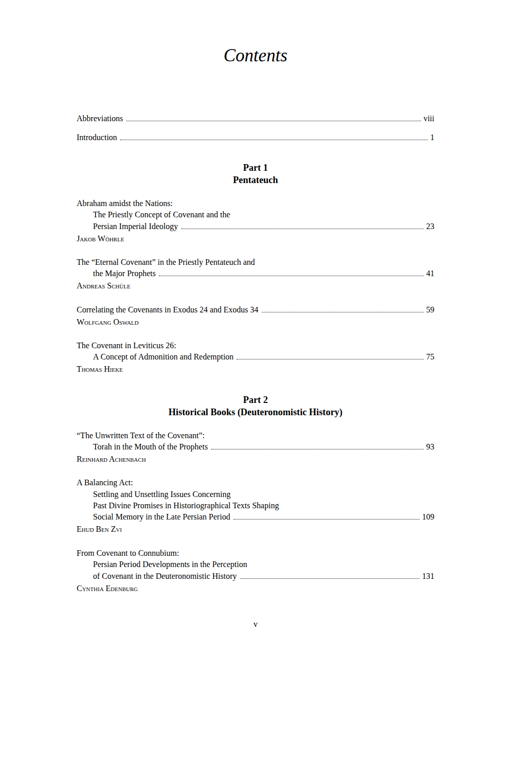Contents
Abbreviations viii
Introduction 1
Part 1
Pentateuch
Abraham amidst the Nations:
The Priestly Concept of Covenant and the
Persian Imperial Ideology 23
Jakob Wöhrle
The “Eternal Covenant” in the Priestly Pentateuch and
the Major Prophets 41
Andreas Schüle
Correlating the Covenants in Exodus 24 and Exodus 34 59
Wolfgang Oswald
The Covenant in Leviticus 26:
A Concept of Admonition and Redemption 75
Thomas Hieke
Part 2
Historical Books (Deuteronomistic History)
“The Unwritten Text of the Covenant”:
Torah in the Mouth of the Prophets 93
Reinhard Achenbach
A Balancing Act:
Settling and Unsettling Issues Concerning
Past Divine Promises in Historiographical Texts Shaping
Social Memory in the Late Persian Period 109
Ehud Ben Zvi
From Covenant to Connubium:
Persian Period Developments in the Perception
of Covenant in the Deuteronomistic History 131
Cynthia Edenburg
v